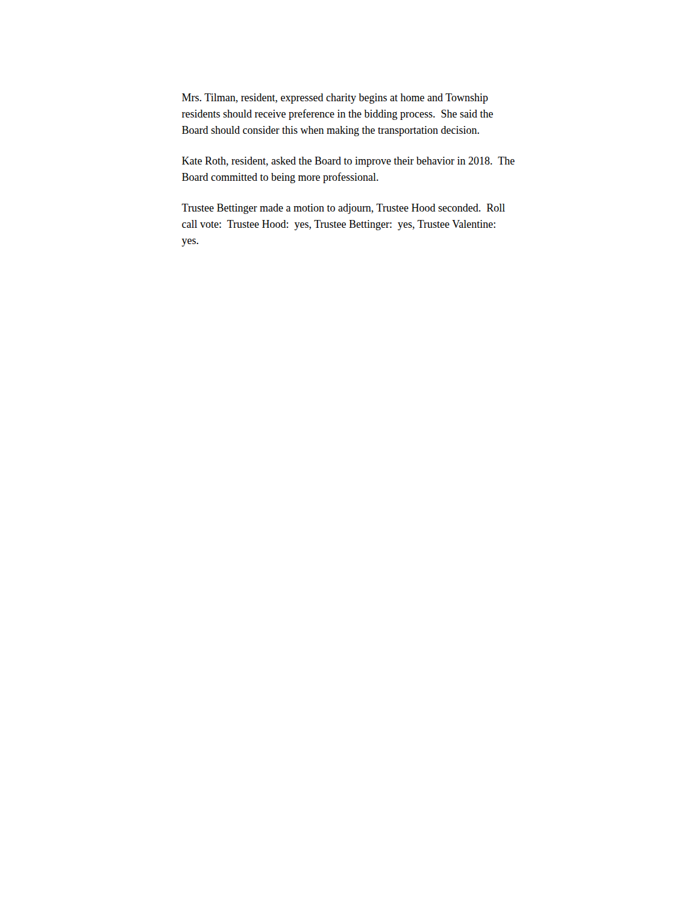Mrs. Tilman, resident, expressed charity begins at home and Township residents should receive preference in the bidding process. She said the Board should consider this when making the transportation decision.
Kate Roth, resident, asked the Board to improve their behavior in 2018. The Board committed to being more professional.
Trustee Bettinger made a motion to adjourn, Trustee Hood seconded. Roll call vote: Trustee Hood: yes, Trustee Bettinger: yes, Trustee Valentine: yes.